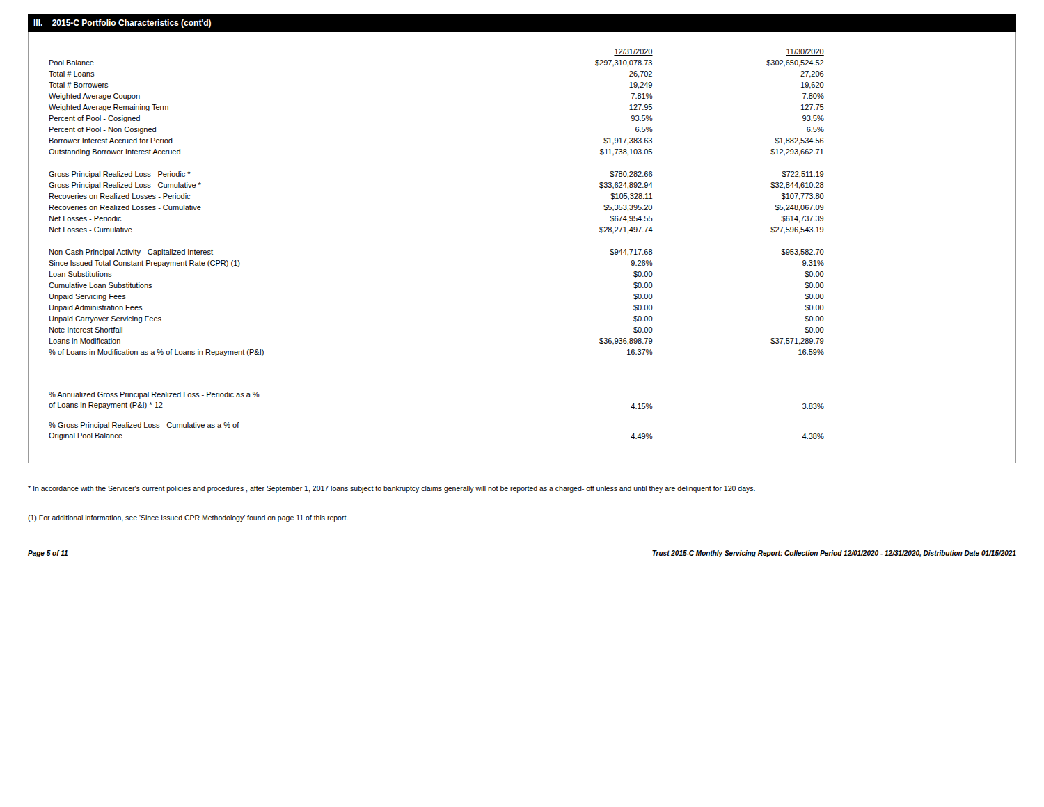III. 2015-C Portfolio Characteristics (cont'd)
| | 12/31/2020 | 11/30/2020 | |
| Pool Balance | $297,310,078.73 | $302,650,524.52 | |
| Total # Loans | 26,702 | 27,206 | |
| Total # Borrowers | 19,249 | 19,620 | |
| Weighted Average Coupon | 7.81% | 7.80% | |
| Weighted Average Remaining Term | 127.95 | 127.75 | |
| Percent of Pool - Cosigned | 93.5% | 93.5% | |
| Percent of Pool - Non Cosigned | 6.5% | 6.5% | |
| Borrower Interest Accrued for Period | $1,917,383.63 | $1,882,534.56 | |
| Outstanding Borrower Interest Accrued | $11,738,103.05 | $12,293,662.71 | |
| Gross Principal Realized Loss - Periodic * | $780,282.66 | $722,511.19 | |
| Gross Principal Realized Loss - Cumulative * | $33,624,892.94 | $32,844,610.28 | |
| Recoveries on Realized Losses - Periodic | $105,328.11 | $107,773.80 | |
| Recoveries on Realized Losses - Cumulative | $5,353,395.20 | $5,248,067.09 | |
| Net Losses - Periodic | $674,954.55 | $614,737.39 | |
| Net Losses - Cumulative | $28,271,497.74 | $27,596,543.19 | |
| Non-Cash Principal Activity - Capitalized Interest | $944,717.68 | $953,582.70 | |
| Since Issued Total Constant Prepayment Rate (CPR) (1) | 9.26% | 9.31% | |
| Loan Substitutions | $0.00 | $0.00 | |
| Cumulative Loan Substitutions | $0.00 | $0.00 | |
| Unpaid Servicing Fees | $0.00 | $0.00 | |
| Unpaid Administration Fees | $0.00 | $0.00 | |
| Unpaid Carryover Servicing Fees | $0.00 | $0.00 | |
| Note Interest Shortfall | $0.00 | $0.00 | |
| Loans in Modification | $36,936,898.79 | $37,571,289.79 | |
| % of Loans in Modification as a % of Loans in Repayment (P&I) | 16.37% | 16.59% | |
| % Annualized Gross Principal Realized Loss - Periodic as a % of Loans in Repayment (P&I) * 12 | 4.15% | 3.83% | |
| % Gross Principal Realized Loss - Cumulative as a % of Original Pool Balance | 4.49% | 4.38% | |
* In accordance with the Servicer's current policies and procedures , after September 1, 2017 loans subject to bankruptcy claims generally will not be reported as a charged- off unless and until they are delinquent for 120 days.
(1) For additional information, see 'Since Issued CPR Methodology' found on page 11 of this report.
Page 5 of 11 Trust 2015-C Monthly Servicing Report: Collection Period 12/01/2020 - 12/31/2020, Distribution Date 01/15/2021